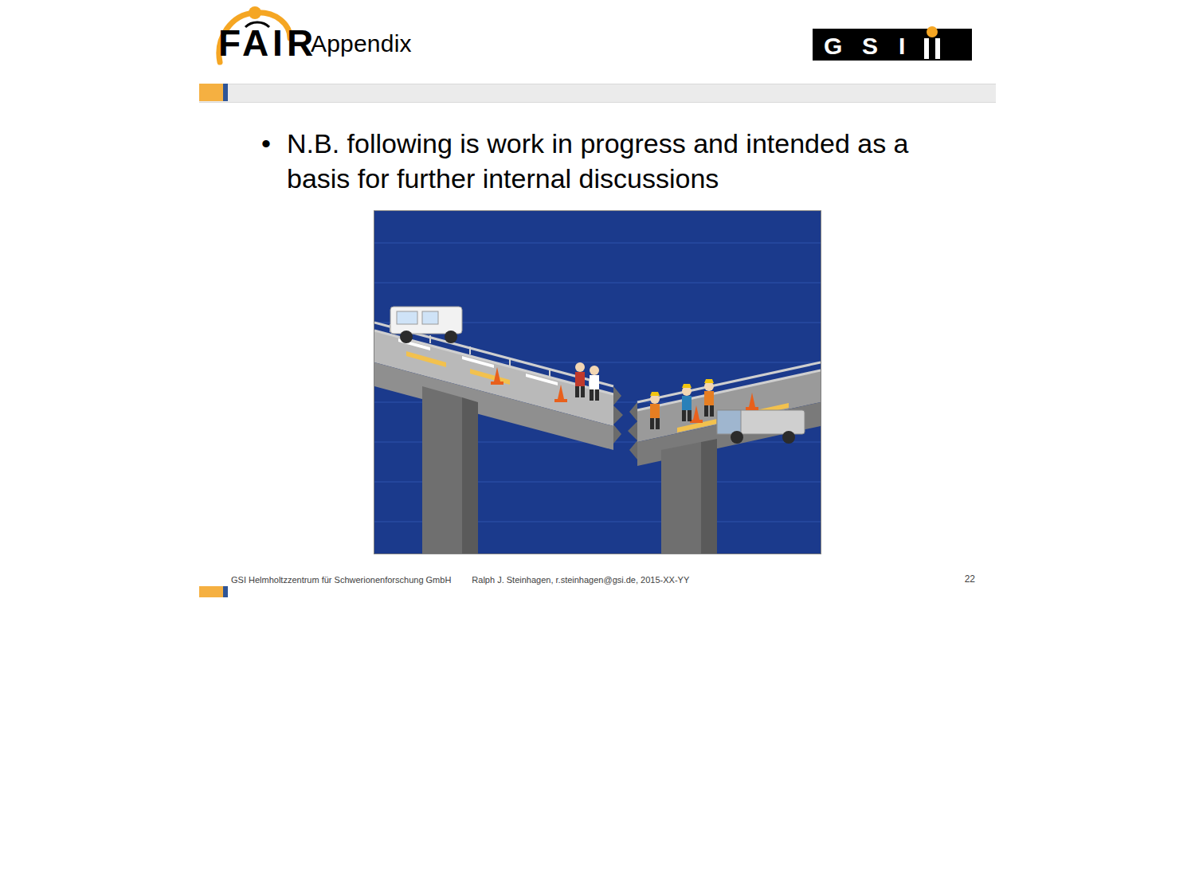F A I R
Appendix
G S I
N.B. following is work in progress and intended as a basis for further internal discussions
GSI Helmholtzzentrum für Schwerionenforschung GmbH Ralph J. Steinhagen, r.steinhagen@gsi.de, 2015-XX-YY
22